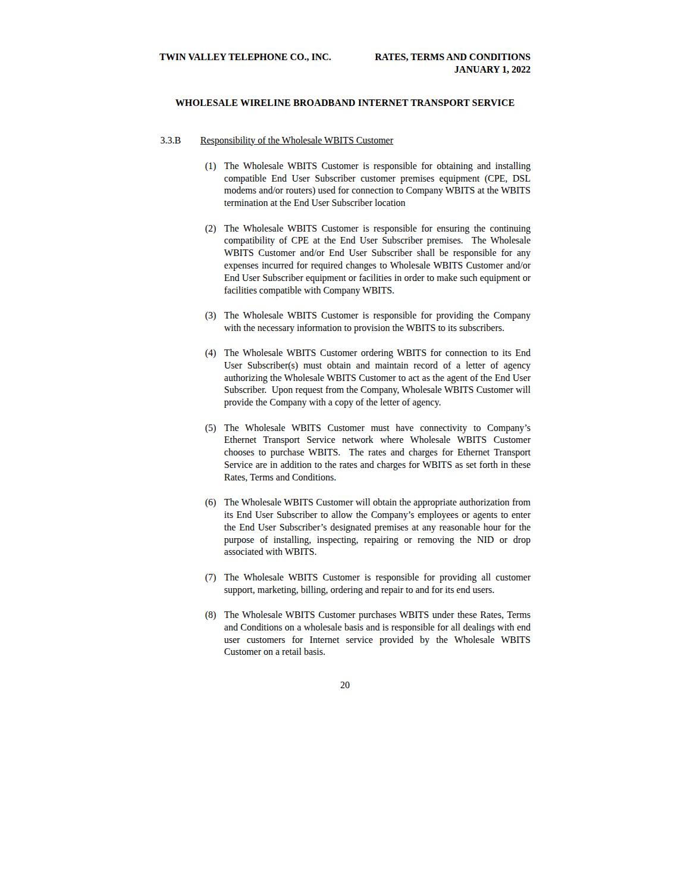TWIN VALLEY TELEPHONE CO., INC.
RATES, TERMS AND CONDITIONS
JANUARY 1, 2022
WHOLESALE WIRELINE BROADBAND INTERNET TRANSPORT SERVICE
3.3.B
Responsibility of the Wholesale WBITS Customer
(1) The Wholesale WBITS Customer is responsible for obtaining and installing compatible End User Subscriber customer premises equipment (CPE, DSL modems and/or routers) used for connection to Company WBITS at the WBITS termination at the End User Subscriber location
(2) The Wholesale WBITS Customer is responsible for ensuring the continuing compatibility of CPE at the End User Subscriber premises. The Wholesale WBITS Customer and/or End User Subscriber shall be responsible for any expenses incurred for required changes to Wholesale WBITS Customer and/or End User Subscriber equipment or facilities in order to make such equipment or facilities compatible with Company WBITS.
(3) The Wholesale WBITS Customer is responsible for providing the Company with the necessary information to provision the WBITS to its subscribers.
(4) The Wholesale WBITS Customer ordering WBITS for connection to its End User Subscriber(s) must obtain and maintain record of a letter of agency authorizing the Wholesale WBITS Customer to act as the agent of the End User Subscriber. Upon request from the Company, Wholesale WBITS Customer will provide the Company with a copy of the letter of agency.
(5) The Wholesale WBITS Customer must have connectivity to Company’s Ethernet Transport Service network where Wholesale WBITS Customer chooses to purchase WBITS. The rates and charges for Ethernet Transport Service are in addition to the rates and charges for WBITS as set forth in these Rates, Terms and Conditions.
(6) The Wholesale WBITS Customer will obtain the appropriate authorization from its End User Subscriber to allow the Company’s employees or agents to enter the End User Subscriber’s designated premises at any reasonable hour for the purpose of installing, inspecting, repairing or removing the NID or drop associated with WBITS.
(7) The Wholesale WBITS Customer is responsible for providing all customer support, marketing, billing, ordering and repair to and for its end users.
(8) The Wholesale WBITS Customer purchases WBITS under these Rates, Terms and Conditions on a wholesale basis and is responsible for all dealings with end user customers for Internet service provided by the Wholesale WBITS Customer on a retail basis.
20